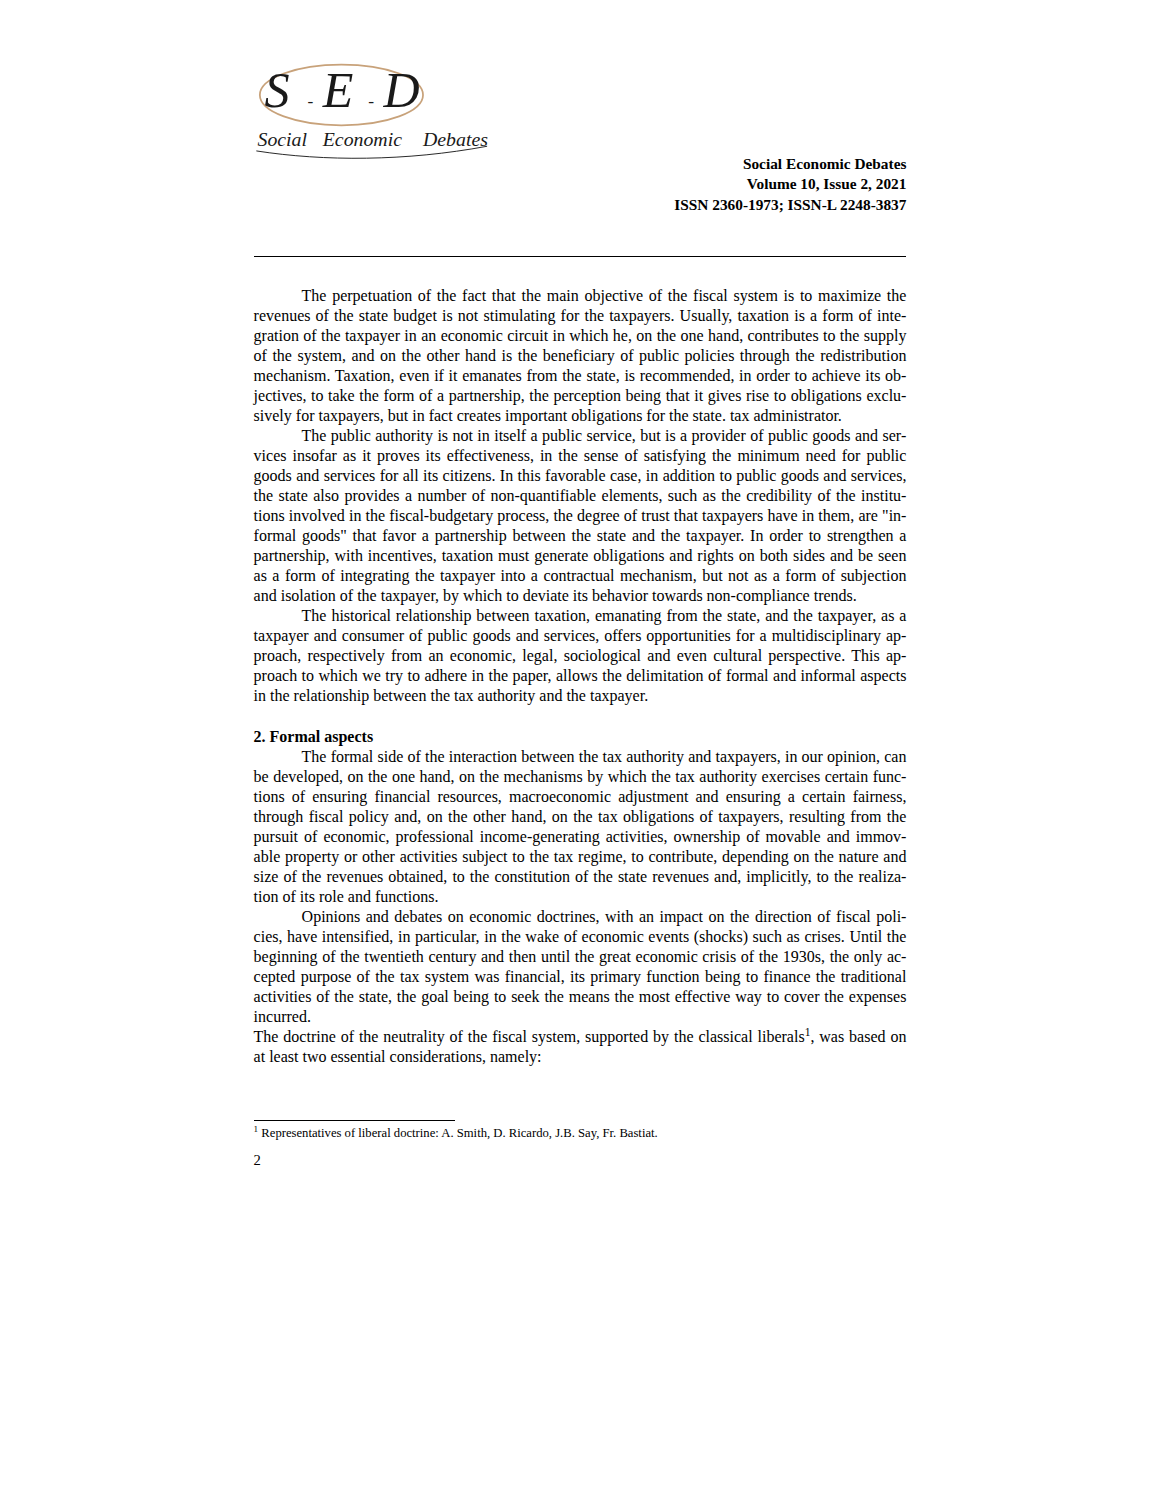S - E - D Social Economic Debates
Social Economic Debates
Volume 10, Issue 2, 2021
ISSN 2360-1973; ISSN-L 2248-3837
The perpetuation of the fact that the main objective of the fiscal system is to maximize the revenues of the state budget is not stimulating for the taxpayers. Usually, taxation is a form of integration of the taxpayer in an economic circuit in which he, on the one hand, contributes to the supply of the system, and on the other hand is the beneficiary of public policies through the redistribution mechanism. Taxation, even if it emanates from the state, is recommended, in order to achieve its objectives, to take the form of a partnership, the perception being that it gives rise to obligations exclusively for taxpayers, but in fact creates important obligations for the state. tax administrator.
The public authority is not in itself a public service, but is a provider of public goods and services insofar as it proves its effectiveness, in the sense of satisfying the minimum need for public goods and services for all its citizens. In this favorable case, in addition to public goods and services, the state also provides a number of non-quantifiable elements, such as the credibility of the institutions involved in the fiscal-budgetary process, the degree of trust that taxpayers have in them, are "informal goods" that favor a partnership between the state and the taxpayer. In order to strengthen a partnership, with incentives, taxation must generate obligations and rights on both sides and be seen as a form of integrating the taxpayer into a contractual mechanism, but not as a form of subjection and isolation of the taxpayer, by which to deviate its behavior towards non-compliance trends.
The historical relationship between taxation, emanating from the state, and the taxpayer, as a taxpayer and consumer of public goods and services, offers opportunities for a multidisciplinary approach, respectively from an economic, legal, sociological and even cultural perspective. This approach to which we try to adhere in the paper, allows the delimitation of formal and informal aspects in the relationship between the tax authority and the taxpayer.
2. Formal aspects
The formal side of the interaction between the tax authority and taxpayers, in our opinion, can be developed, on the one hand, on the mechanisms by which the tax authority exercises certain functions of ensuring financial resources, macroeconomic adjustment and ensuring a certain fairness, through fiscal policy and, on the other hand, on the tax obligations of taxpayers, resulting from the pursuit of economic, professional income-generating activities, ownership of movable and immovable property or other activities subject to the tax regime, to contribute, depending on the nature and size of the revenues obtained, to the constitution of the state revenues and, implicitly, to the realization of its role and functions.
Opinions and debates on economic doctrines, with an impact on the direction of fiscal policies, have intensified, in particular, in the wake of economic events (shocks) such as crises. Until the beginning of the twentieth century and then until the great economic crisis of the 1930s, the only accepted purpose of the tax system was financial, its primary function being to finance the traditional activities of the state, the goal being to seek the means the most effective way to cover the expenses incurred.
The doctrine of the neutrality of the fiscal system, supported by the classical liberals1, was based on at least two essential considerations, namely:
1 Representatives of liberal doctrine: A. Smith, D. Ricardo, J.B. Say, Fr. Bastiat.
2